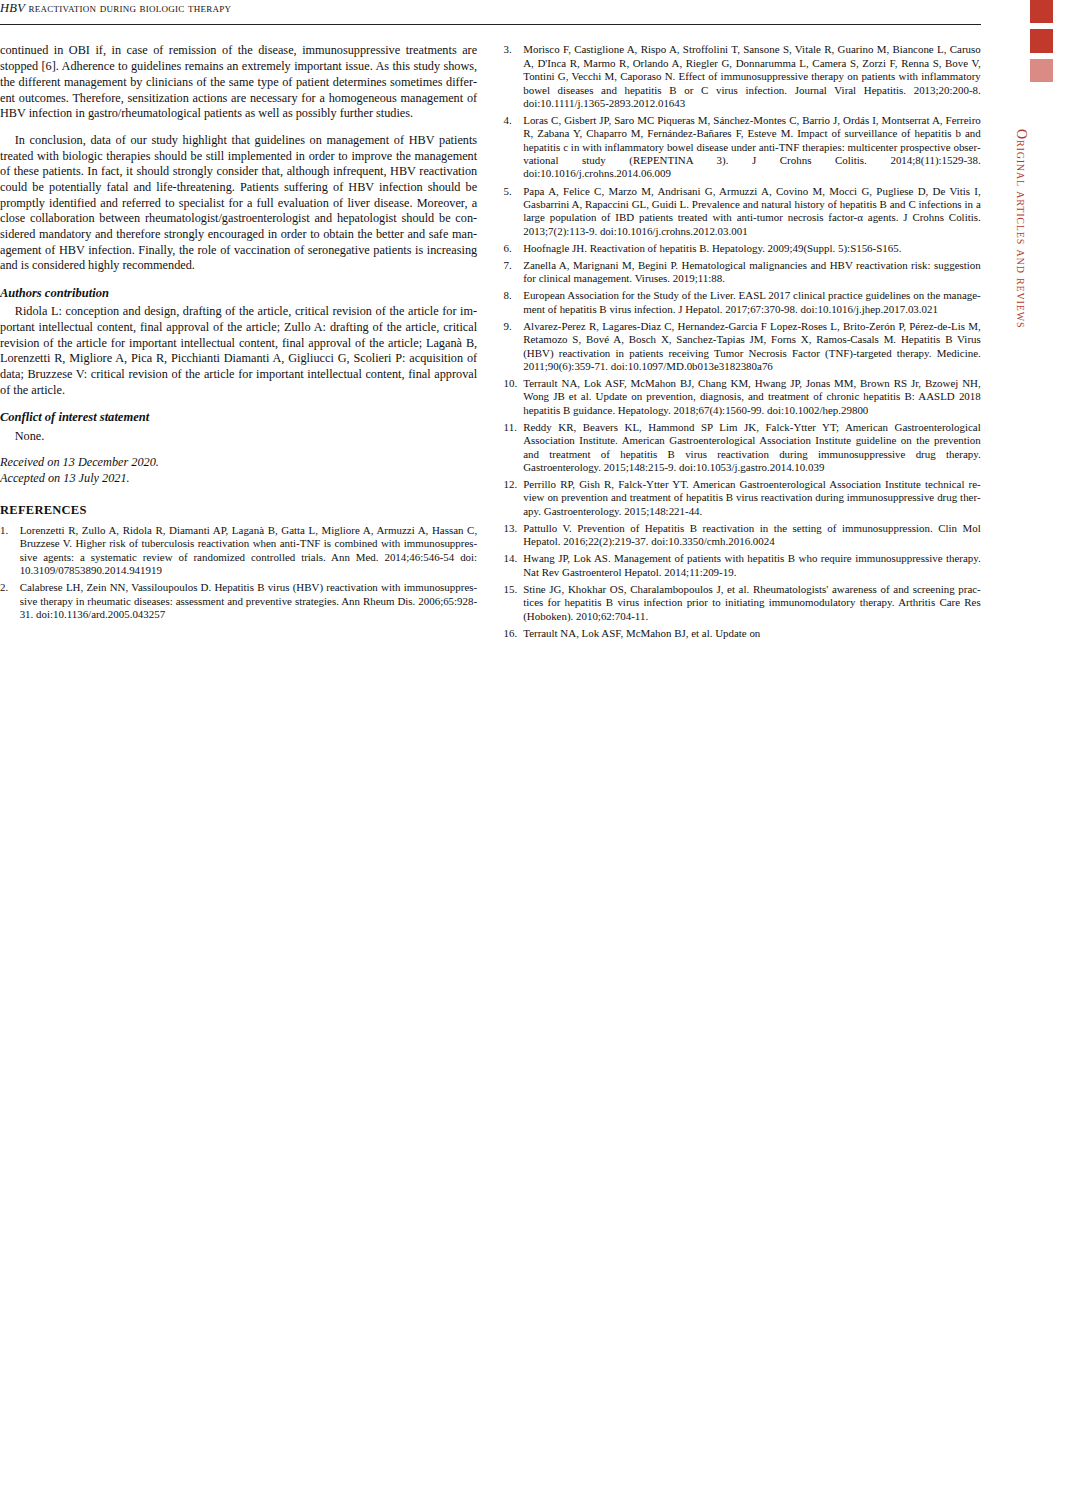247
HBV reactivation during biologic therapy
Original articles and reviews
continued in OBI if, in case of remission of the disease, immunosuppressive treatments are stopped [6]. Adherence to guidelines remains an extremely important issue. As this study shows, the different management by clinicians of the same type of patient determines sometimes different outcomes. Therefore, sensitization actions are necessary for a homogeneous management of HBV infection in gastro/rheumatological patients as well as possibly further studies.
In conclusion, data of our study highlight that guidelines on management of HBV patients treated with biologic therapies should be still implemented in order to improve the management of these patients. In fact, it should strongly consider that, although infrequent, HBV reactivation could be potentially fatal and life-threatening. Patients suffering of HBV infection should be promptly identified and referred to specialist for a full evaluation of liver disease. Moreover, a close collaboration between rheumatologist/gastroenterologist and hepatologist should be considered mandatory and therefore strongly encouraged in order to obtain the better and safe management of HBV infection. Finally, the role of vaccination of seronegative patients is increasing and is considered highly recommended.
Authors contribution
Ridola L: conception and design, drafting of the article, critical revision of the article for important intellectual content, final approval of the article; Zullo A: drafting of the article, critical revision of the article for important intellectual content, final approval of the article; Laganà B, Lorenzetti R, Migliore A, Pica R, Picchianti Diamanti A, Gigliucci G, Scolieri P: acquisition of data; Bruzzese V: critical revision of the article for important intellectual content, final approval of the article.
Conflict of interest statement
None.
Received on 13 December 2020.
Accepted on 13 July 2021.
REFERENCES
Lorenzetti R, Zullo A, Ridola R, Diamanti AP, Laganà B, Gatta L, Migliore A, Armuzzi A, Hassan C, Bruzzese V. Higher risk of tuberculosis reactivation when anti-TNF is combined with immunosuppressive agents: a systematic review of randomized controlled trials. Ann Med. 2014;46:546-54 doi: 10.3109/07853890.2014.941919
Calabrese LH, Zein NN, Vassiloupoulos D. Hepatitis B virus (HBV) reactivation with immunosuppressive therapy in rheumatic diseases: assessment and preventive strategies. Ann Rheum Dis. 2006;65:928-31. doi:10.1136/ard.2005.043257
Morisco F, Castiglione A, Rispo A, Stroffolini T, Sansone S, Vitale R, Guarino M, Biancone L, Caruso A, D'Inca R, Marmo R, Orlando A, Riegler G, Donnarumma L, Camera S, Zorzi F, Renna S, Bove V, Tontini G, Vecchi M, Caporaso N. Effect of immunosuppressive therapy on patients with inflammatory bowel diseases and hepatitis B or C virus infection. Journal Viral Hepatitis. 2013;20:200-8. doi:10.1111/j.1365-2893.2012.01643
Loras C, Gisbert JP, Saro MC Piqueras M, Sánchez-Montes C, Barrio J, Ordás I, Montserrat A, Ferreiro R, Zabana Y, Chaparro M, Fernández-Bañares F, Esteve M. Impact of surveillance of hepatitis b and hepatitis c in with inflammatory bowel disease under anti-TNF therapies: multicenter prospective observational study (REPENTINA 3). J Crohns Colitis. 2014;8(11):1529-38. doi:10.1016/j.crohns.2014.06.009
Papa A, Felice C, Marzo M, Andrisani G, Armuzzi A, Covino M, Mocci G, Pugliese D, De Vitis I, Gasbarrini A, Rapaccini GL, Guidi L. Prevalence and natural history of hepatitis B and C infections in a large population of IBD patients treated with anti-tumor necrosis factor-α agents. J Crohns Colitis. 2013;7(2):113-9. doi:10.1016/j.crohns.2012.03.001
Hoofnagle JH. Reactivation of hepatitis B. Hepatology. 2009;49(Suppl. 5):S156-S165.
Zanella A, Marignani M, Begini P. Hematological malignancies and HBV reactivation risk: suggestion for clinical management. Viruses. 2019;11:88.
European Association for the Study of the Liver. EASL 2017 clinical practice guidelines on the management of hepatitis B virus infection. J Hepatol. 2017;67:370-98. doi:10.1016/j.jhep.2017.03.021
Alvarez-Perez R, Lagares-Diaz C, Hernandez-Garcia F Lopez-Roses L, Brito-Zerón P, Pérez-de-Lis M, Retamozo S, Bové A, Bosch X, Sanchez-Tapias JM, Forns X, Ramos-Casals M. Hepatitis B Virus (HBV) reactivation in patients receiving Tumor Necrosis Factor (TNF)-targeted therapy. Medicine. 2011;90(6):359-71. doi:10.1097/MD.0b013e3182380a76
Terrault NA, Lok ASF, McMahon BJ, Chang KM, Hwang JP, Jonas MM, Brown RS Jr, Bzowej NH, Wong JB et al. Update on prevention, diagnosis, and treatment of chronic hepatitis B: AASLD 2018 hepatitis B guidance. Hepatology. 2018;67(4):1560-99. doi:10.1002/hep.29800
Reddy KR, Beavers KL, Hammond SP Lim JK, Falck-Ytter YT; American Gastroenterological Association Institute. American Gastroenterological Association Institute guideline on the prevention and treatment of hepatitis B virus reactivation during immunosuppressive drug therapy. Gastroenterology. 2015;148:215-9. doi:10.1053/j.gastro.2014.10.039
Perrillo RP, Gish R, Falck-Ytter YT. American Gastroenterological Association Institute technical review on prevention and treatment of hepatitis B virus reactivation during immunosuppressive drug therapy. Gastroenterology. 2015;148:221-44.
Pattullo V. Prevention of Hepatitis B reactivation in the setting of immunosuppression. Clin Mol Hepatol. 2016;22(2):219-37. doi:10.3350/cmh.2016.0024
Hwang JP, Lok AS. Management of patients with hepatitis B who require immunosuppressive therapy. Nat Rev Gastroenterol Hepatol. 2014;11:209-19.
Stine JG, Khokhar OS, Charalambopoulos J, et al. Rheumatologists' awareness of and screening practices for hepatitis B virus infection prior to initiating immunomodulatory therapy. Arthritis Care Res (Hoboken). 2010;62:704-11.
Terrault NA, Lok ASF, McMahon BJ, et al. Update on